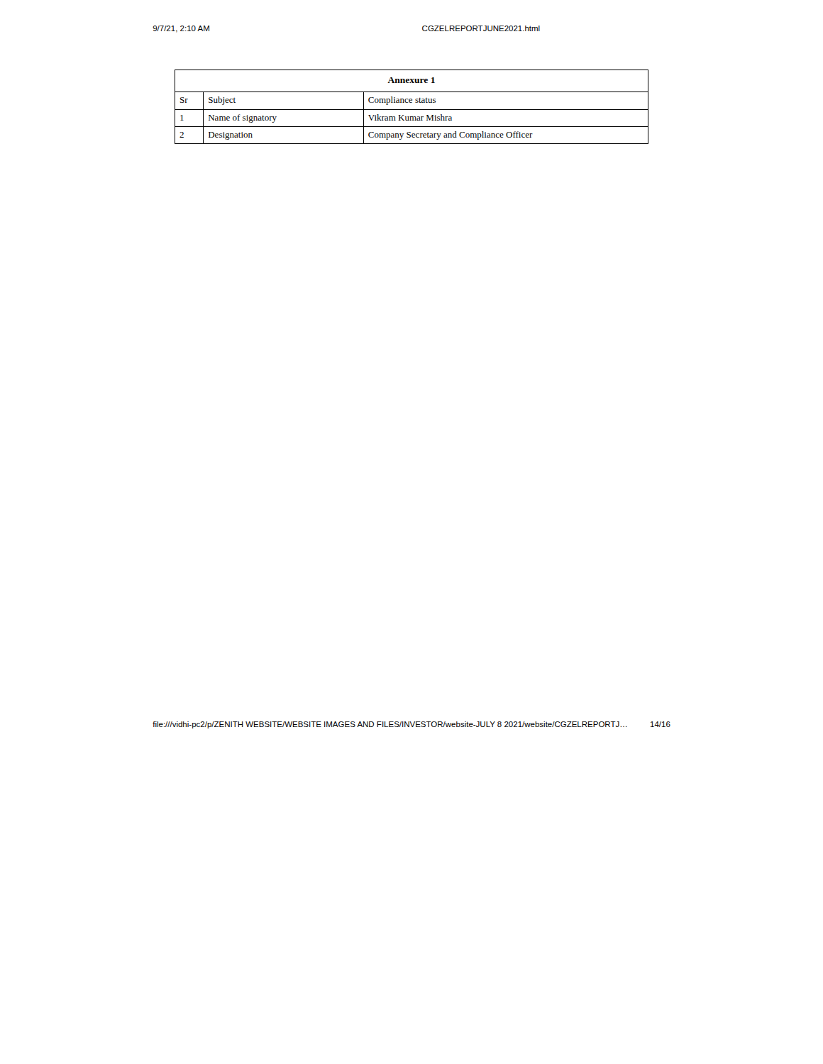9/7/21, 2:10 AM
CGZELREPORTJUNE2021.html
| Annexure 1 |
| --- |
| Sr | Subject | Compliance status |
| 1 | Name of signatory | Vikram Kumar Mishra |
| 2 | Designation | Company Secretary and Compliance Officer |
file:///vidhi-pc2/p/ZENITH WEBSITE/WEBSITE IMAGES AND FILES/INVESTOR/website-JULY 8 2021/website/CGZELREPORTJUNE2021.html
14/16